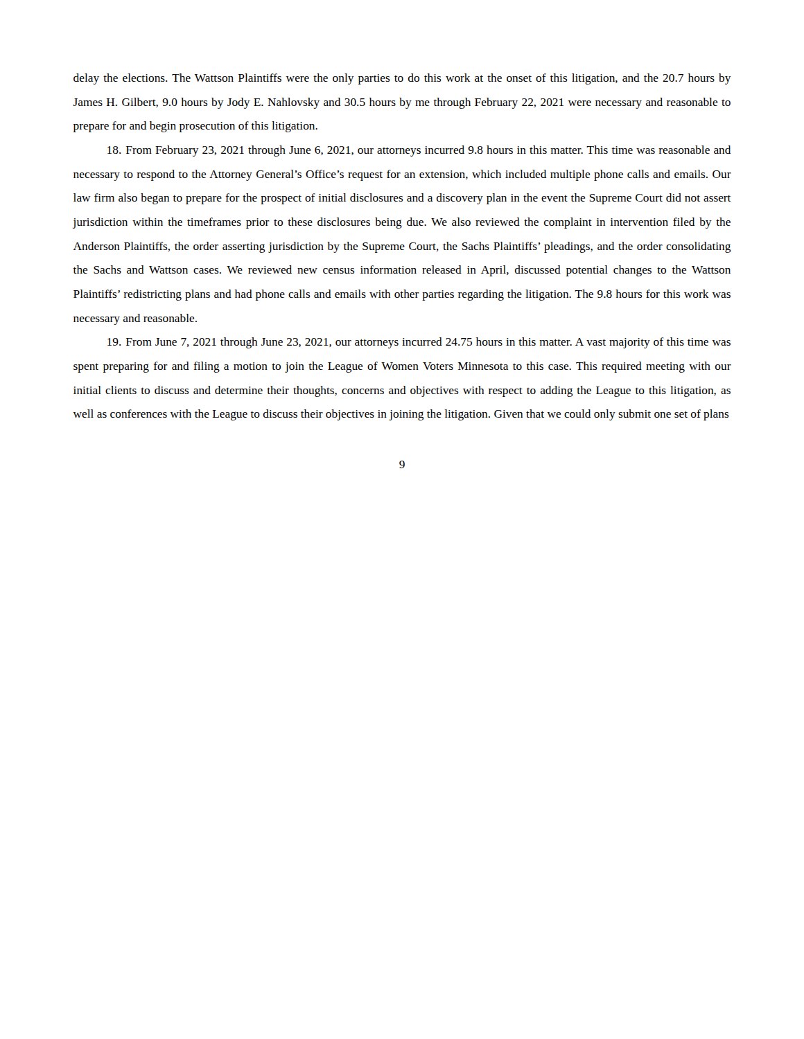delay the elections. The Wattson Plaintiffs were the only parties to do this work at the onset of this litigation, and the 20.7 hours by James H. Gilbert, 9.0 hours by Jody E. Nahlovsky and 30.5 hours by me through February 22, 2021 were necessary and reasonable to prepare for and begin prosecution of this litigation.
18. From February 23, 2021 through June 6, 2021, our attorneys incurred 9.8 hours in this matter. This time was reasonable and necessary to respond to the Attorney General’s Office’s request for an extension, which included multiple phone calls and emails. Our law firm also began to prepare for the prospect of initial disclosures and a discovery plan in the event the Supreme Court did not assert jurisdiction within the timeframes prior to these disclosures being due. We also reviewed the complaint in intervention filed by the Anderson Plaintiffs, the order asserting jurisdiction by the Supreme Court, the Sachs Plaintiffs’ pleadings, and the order consolidating the Sachs and Wattson cases. We reviewed new census information released in April, discussed potential changes to the Wattson Plaintiffs’ redistricting plans and had phone calls and emails with other parties regarding the litigation. The 9.8 hours for this work was necessary and reasonable.
19. From June 7, 2021 through June 23, 2021, our attorneys incurred 24.75 hours in this matter. A vast majority of this time was spent preparing for and filing a motion to join the League of Women Voters Minnesota to this case. This required meeting with our initial clients to discuss and determine their thoughts, concerns and objectives with respect to adding the League to this litigation, as well as conferences with the League to discuss their objectives in joining the litigation. Given that we could only submit one set of plans
9